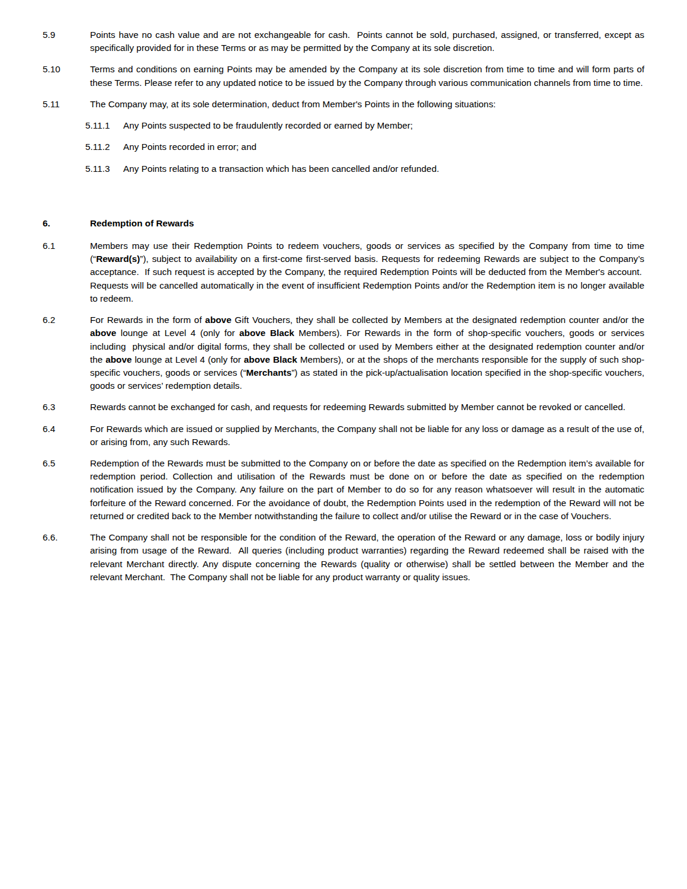5.9
Points have no cash value and are not exchangeable for cash. Points cannot be sold, purchased, assigned, or transferred, except as specifically provided for in these Terms or as may be permitted by the Company at its sole discretion.
5.10
Terms and conditions on earning Points may be amended by the Company at its sole discretion from time to time and will form parts of these Terms. Please refer to any updated notice to be issued by the Company through various communication channels from time to time.
5.11
The Company may, at its sole determination, deduct from Member's Points in the following situations:
5.11.1
Any Points suspected to be fraudulently recorded or earned by Member;
5.11.2
Any Points recorded in error; and
5.11.3
Any Points relating to a transaction which has been cancelled and/or refunded.
6.
Redemption of Rewards
6.1
Members may use their Redemption Points to redeem vouchers, goods or services as specified by the Company from time to time (“Reward(s)”), subject to availability on a first-come first-served basis. Requests for redeeming Rewards are subject to the Company’s acceptance. If such request is accepted by the Company, the required Redemption Points will be deducted from the Member's account. Requests will be cancelled automatically in the event of insufficient Redemption Points and/or the Redemption item is no longer available to redeem.
6.2
For Rewards in the form of above Gift Vouchers, they shall be collected by Members at the designated redemption counter and/or the above lounge at Level 4 (only for above Black Members). For Rewards in the form of shop-specific vouchers, goods or services including physical and/or digital forms, they shall be collected or used by Members either at the designated redemption counter and/or the above lounge at Level 4 (only for above Black Members), or at the shops of the merchants responsible for the supply of such shop-specific vouchers, goods or services (“Merchants”) as stated in the pick-up/actualisation location specified in the shop-specific vouchers, goods or services’ redemption details.
6.3
Rewards cannot be exchanged for cash, and requests for redeeming Rewards submitted by Member cannot be revoked or cancelled.
6.4
For Rewards which are issued or supplied by Merchants, the Company shall not be liable for any loss or damage as a result of the use of, or arising from, any such Rewards.
6.5
Redemption of the Rewards must be submitted to the Company on or before the date as specified on the Redemption item’s available for redemption period. Collection and utilisation of the Rewards must be done on or before the date as specified on the redemption notification issued by the Company. Any failure on the part of Member to do so for any reason whatsoever will result in the automatic forfeiture of the Reward concerned. For the avoidance of doubt, the Redemption Points used in the redemption of the Reward will not be returned or credited back to the Member notwithstanding the failure to collect and/or utilise the Reward or in the case of Vouchers.
6.6.
The Company shall not be responsible for the condition of the Reward, the operation of the Reward or any damage, loss or bodily injury arising from usage of the Reward. All queries (including product warranties) regarding the Reward redeemed shall be raised with the relevant Merchant directly. Any dispute concerning the Rewards (quality or otherwise) shall be settled between the Member and the relevant Merchant. The Company shall not be liable for any product warranty or quality issues.